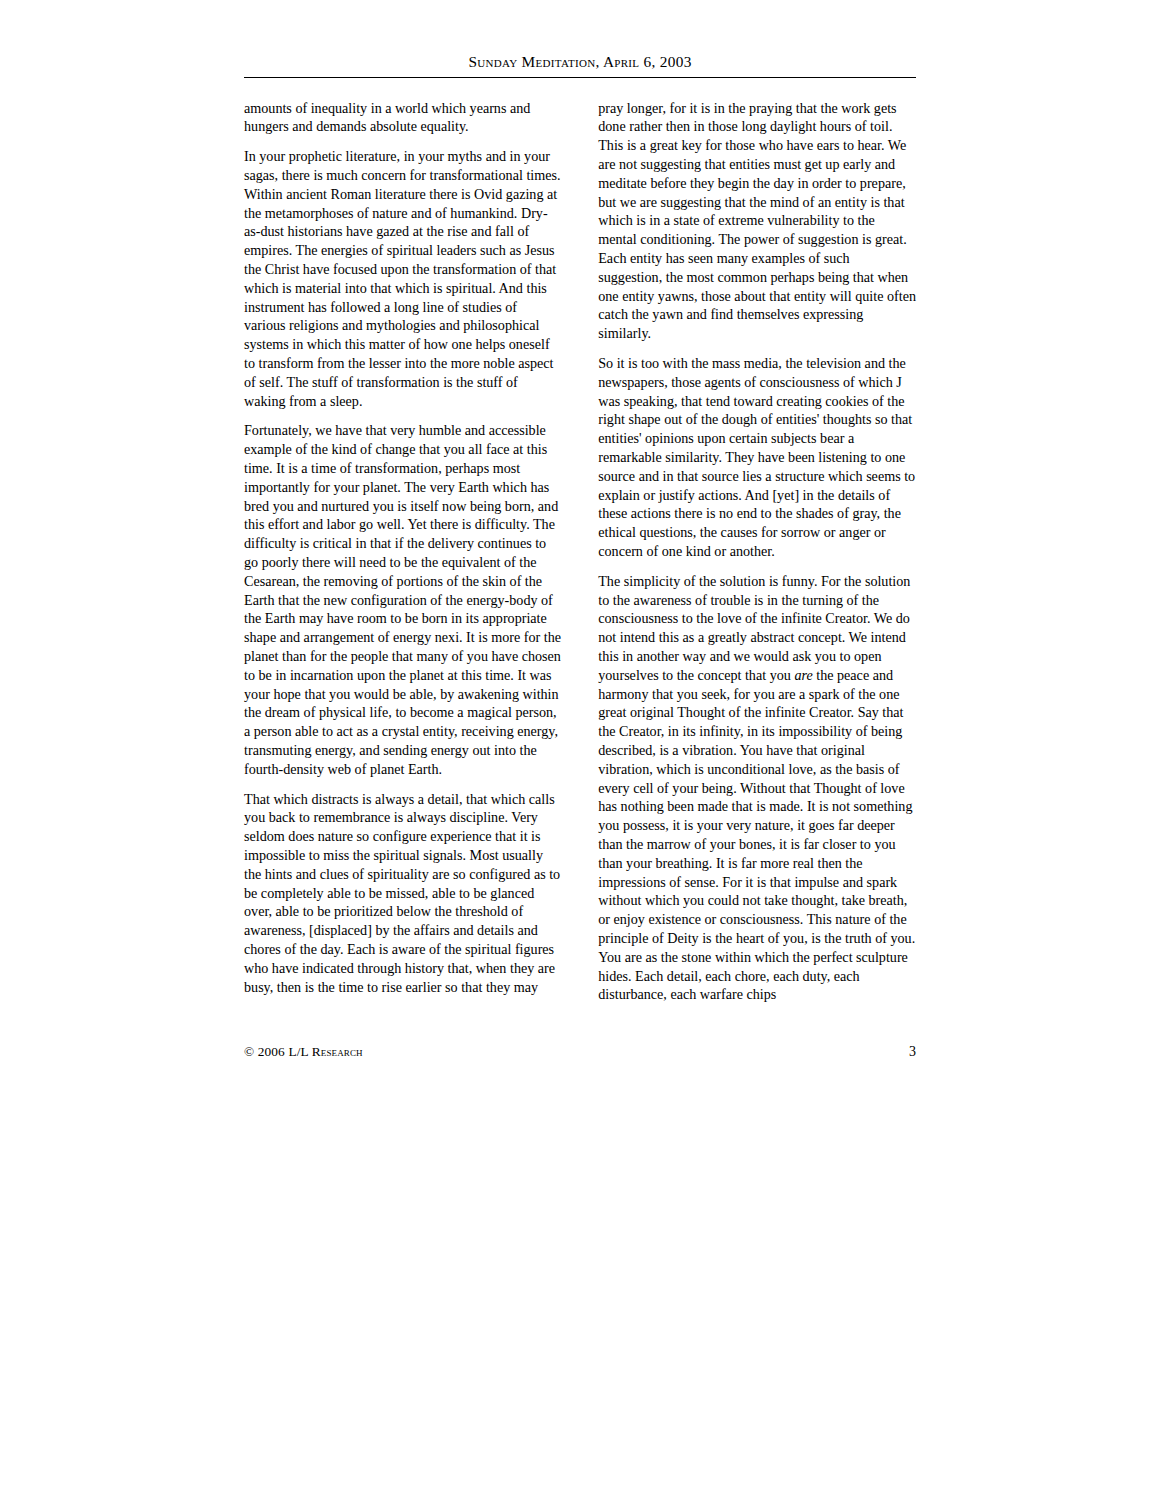Sunday Meditation, April 6, 2003
amounts of inequality in a world which yearns and hungers and demands absolute equality.
In your prophetic literature, in your myths and in your sagas, there is much concern for transformational times. Within ancient Roman literature there is Ovid gazing at the metamorphoses of nature and of humankind. Dry-as-dust historians have gazed at the rise and fall of empires. The energies of spiritual leaders such as Jesus the Christ have focused upon the transformation of that which is material into that which is spiritual. And this instrument has followed a long line of studies of various religions and mythologies and philosophical systems in which this matter of how one helps oneself to transform from the lesser into the more noble aspect of self. The stuff of transformation is the stuff of waking from a sleep.
Fortunately, we have that very humble and accessible example of the kind of change that you all face at this time. It is a time of transformation, perhaps most importantly for your planet. The very Earth which has bred you and nurtured you is itself now being born, and this effort and labor go well. Yet there is difficulty. The difficulty is critical in that if the delivery continues to go poorly there will need to be the equivalent of the Cesarean, the removing of portions of the skin of the Earth that the new configuration of the energy-body of the Earth may have room to be born in its appropriate shape and arrangement of energy nexi. It is more for the planet than for the people that many of you have chosen to be in incarnation upon the planet at this time. It was your hope that you would be able, by awakening within the dream of physical life, to become a magical person, a person able to act as a crystal entity, receiving energy, transmuting energy, and sending energy out into the fourth-density web of planet Earth.
That which distracts is always a detail, that which calls you back to remembrance is always discipline. Very seldom does nature so configure experience that it is impossible to miss the spiritual signals. Most usually the hints and clues of spirituality are so configured as to be completely able to be missed, able to be glanced over, able to be prioritized below the threshold of awareness, [displaced] by the affairs and details and chores of the day. Each is aware of the spiritual figures who have indicated through history that, when they are busy, then is the time to rise earlier so that they may pray longer, for it is in the praying that the work gets done rather then in those long daylight hours of toil. This is a great key for those who have ears to hear. We are not suggesting that entities must get up early and meditate before they begin the day in order to prepare, but we are suggesting that the mind of an entity is that which is in a state of extreme vulnerability to the mental conditioning. The power of suggestion is great. Each entity has seen many examples of such suggestion, the most common perhaps being that when one entity yawns, those about that entity will quite often catch the yawn and find themselves expressing similarly.
So it is too with the mass media, the television and the newspapers, those agents of consciousness of which J was speaking, that tend toward creating cookies of the right shape out of the dough of entities' thoughts so that entities' opinions upon certain subjects bear a remarkable similarity. They have been listening to one source and in that source lies a structure which seems to explain or justify actions. And [yet] in the details of these actions there is no end to the shades of gray, the ethical questions, the causes for sorrow or anger or concern of one kind or another.
The simplicity of the solution is funny. For the solution to the awareness of trouble is in the turning of the consciousness to the love of the infinite Creator. We do not intend this as a greatly abstract concept. We intend this in another way and we would ask you to open yourselves to the concept that you are the peace and harmony that you seek, for you are a spark of the one great original Thought of the infinite Creator. Say that the Creator, in its infinity, in its impossibility of being described, is a vibration. You have that original vibration, which is unconditional love, as the basis of every cell of your being. Without that Thought of love has nothing been made that is made. It is not something you possess, it is your very nature, it goes far deeper than the marrow of your bones, it is far closer to you than your breathing. It is far more real then the impressions of sense. For it is that impulse and spark without which you could not take thought, take breath, or enjoy existence or consciousness. This nature of the principle of Deity is the heart of you, is the truth of you. You are as the stone within which the perfect sculpture hides. Each detail, each chore, each duty, each disturbance, each warfare chips
© 2006 L/L Research
3